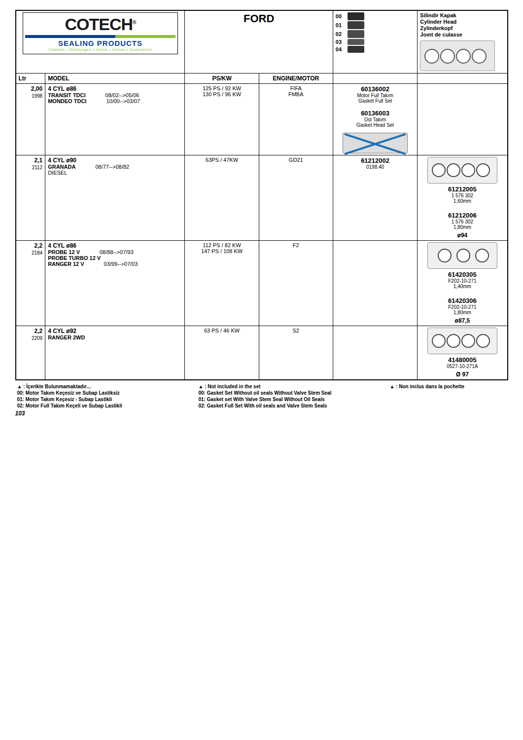| COTECH ® SEALING PRODUCTS Gaskets • Dichtungen • Joints • Juntas • Guarnizioni | FORD | 00 01 02 03 04 | Silindir Kapak Cylinder Head Zylinderkopf Joınt de culasse |
| Ltr | MODEL | PS/KW | ENGINE/MOTOR | | |
| 2,00 1998 | 4 CYL ø86 TRANSIT TDCI 08/02-->05/06 MONDEO TDCI 10/00-->03/07 | 125 PS / 92 KW 130 PS / 96 KW | FIFA FMBA | 60136002 Motor Full Takım Gasket Full Set 60136003 Üst Takım Gasket Head Set | |
| 2,1 2112 | 4 CYL ø90 GRANADA 08/77-->08/82 DIESEL | 63PS / 47KW | GD21 | 61212002 0198.40 | 61212005 1 576 302 1,60mm 61212006 1 576 302 1,80mm ø94 |
| 2,2 2184 | 4 CYL ø86 PROBE 12 V 08/88-->07/93 PROBE TURBO 12 V RANGER 12 V 03/99-->07/03 | 112 PS / 82 KW 147 PS / 108 KW | F2 | | 61420305 F202-10-271 1,40mm 61420306 F202-10-271 1,80mm ø87,5 |
| 2,2 2209 | 4 CYL ø92 RANGER 2WD | 63 PS / 46 KW | S2 | | 41480005 0527-10-271A Ø 97 |
| ▲ : İçerikte Bulunmamaktadır… | ▲ : Not included in the set | ▲ : Non inclus dans la pochette |
| 00: Motor Takım Keçesiz ve Subap Lastiksiz | 00: Gasket Set Without oil seals Without Valve Stem Seal | |
| 01: Motor Takım Keçesiz - Subap Lastikli | 01: Gasket set With Valve Stem Seal Without Oil Seals | |
| 02: Motor Full Takım Keçeli ve Subap Lastikli | 02: Gasket Full Set With oil seals and Valve Stem Seals | |
103